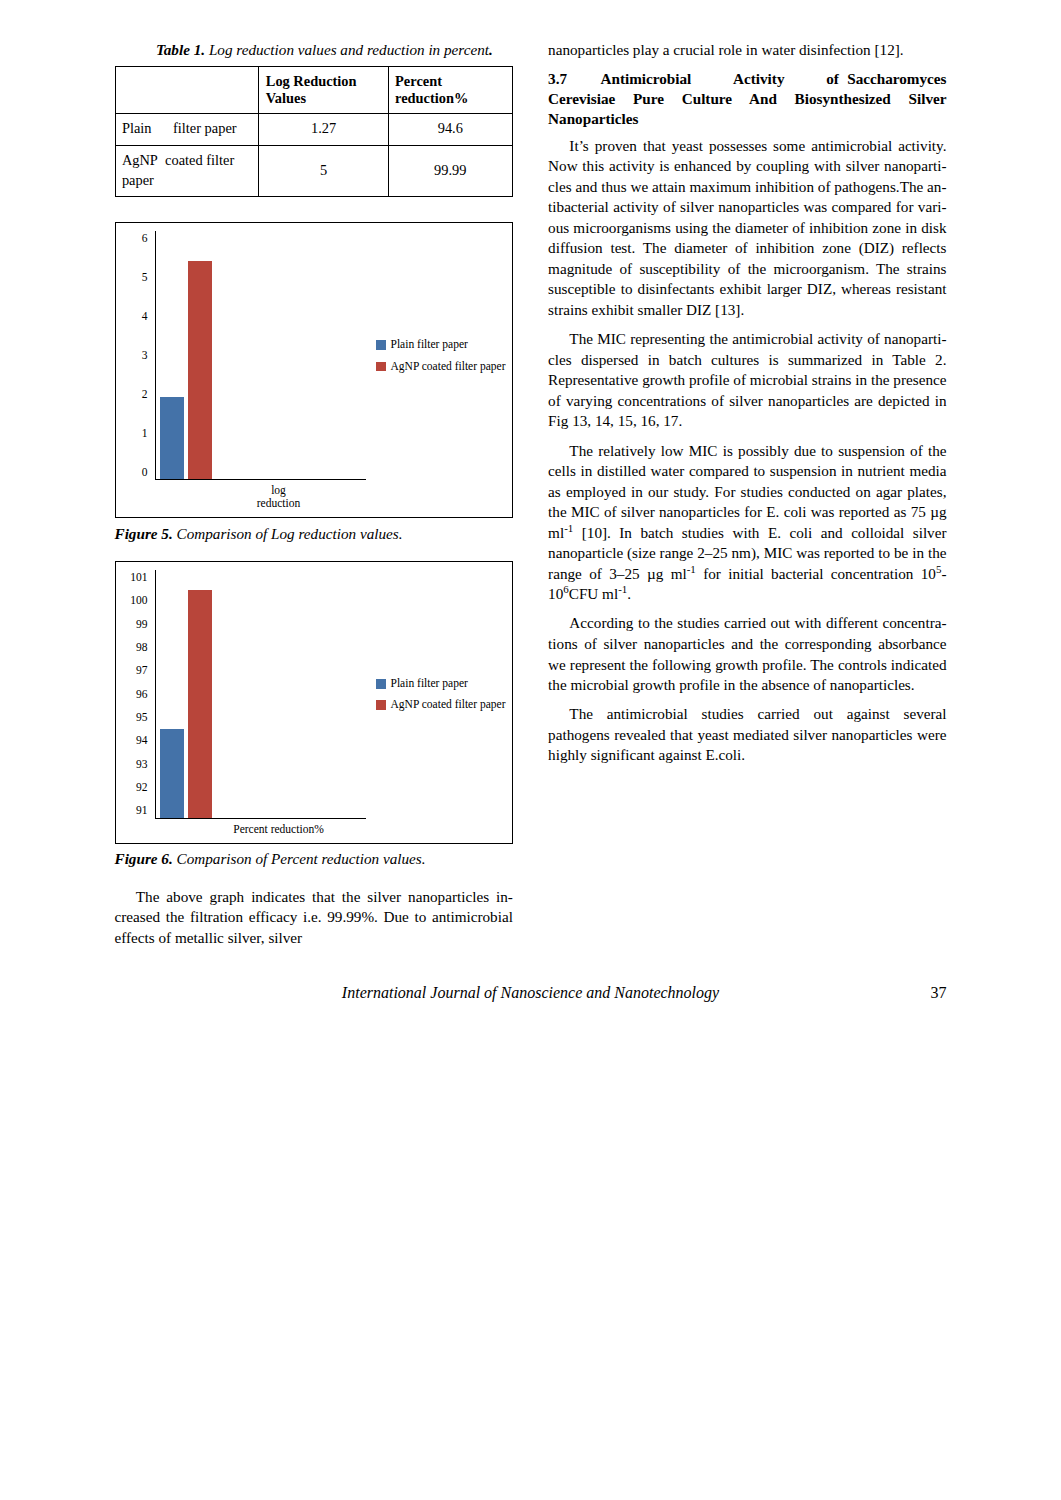Table 1. Log reduction values and reduction in percent.
| | Log Reduction Values | Percent reduction% |
| Plain filter paper | 1.27 | 94.6 |
| AgNP coated filter paper | 5 | 99.99 |
6 5 4 3 2 1 0
Plain filter paper
AgNP coated filter paper
log
reduction
Figure 5. Comparison of Log reduction values.
101 100 99 98 97 96 95 94 93 92 91
Plain filter paper
AgNP coated filter paper
Percent reduction%
Figure 6. Comparison of Percent reduction values.
The above graph indicates that the silver nanoparticles increased the filtration efficacy i.e. 99.99%. Due to antimicrobial effects of metallic silver, silver
nanoparticles play a crucial role in water disinfection [12].
3.7 Antimicrobial Activity of Saccharomyces Cerevisiae Pure Culture And Biosynthesized Silver Nanoparticles
It’s proven that yeast possesses some antimicrobial activity. Now this activity is enhanced by coupling with silver nanoparticles and thus we attain maximum inhibition of pathogens.The antibacterial activity of silver nanoparticles was compared for various microorganisms using the diameter of inhibition zone in disk diffusion test. The diameter of inhibition zone (DIZ) reflects magnitude of susceptibility of the microorganism. The strains susceptible to disinfectants exhibit larger DIZ, whereas resistant strains exhibit smaller DIZ [13].
The MIC representing the antimicrobial activity of nanoparticles dispersed in batch cultures is summarized in Table 2. Representative growth profile of microbial strains in the presence of varying concentrations of silver nanoparticles are depicted in Fig 13, 14, 15, 16, 17.
The relatively low MIC is possibly due to suspension of the cells in distilled water compared to suspension in nutrient media as employed in our study. For studies conducted on agar plates, the MIC of silver nanoparticles for E. coli was reported as 75 µg ml-1 [10]. In batch studies with E. coli and colloidal silver nanoparticle (size range 2–25 nm), MIC was reported to be in the range of 3–25 µg ml-1 for initial bacterial concentration 105- 106CFU ml-1.
According to the studies carried out with different concentrations of silver nanoparticles and the corresponding absorbance we represent the following growth profile. The controls indicated the microbial growth profile in the absence of nanoparticles.
The antimicrobial studies carried out against several pathogens revealed that yeast mediated silver nanoparticles were highly significant against E.coli.
International Journal of Nanoscience and Nanotechnology 37